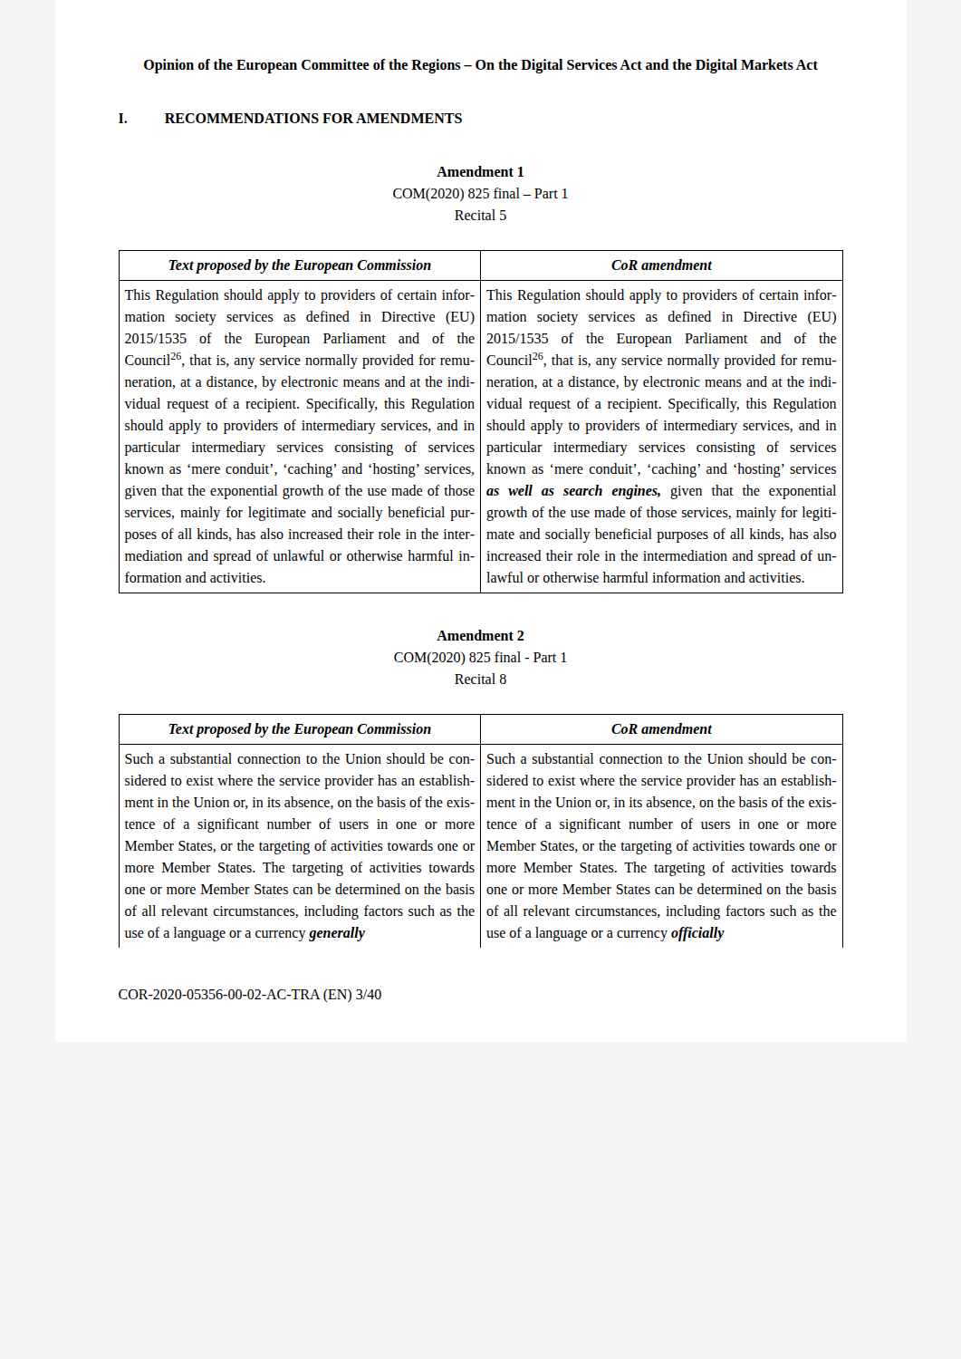Opinion of the European Committee of the Regions – On the Digital Services Act and the Digital Markets Act
I. RECOMMENDATIONS FOR AMENDMENTS
Amendment 1
COM(2020) 825 final – Part 1
Recital 5
| Text proposed by the European Commission | CoR amendment |
| --- | --- |
| This Regulation should apply to providers of certain information society services as defined in Directive (EU) 2015/1535 of the European Parliament and of the Council 26 , that is, any service normally provided for remuneration, at a distance, by electronic means and at the individual request of a recipient. Specifically, this Regulation should apply to providers of intermediary services, and in particular intermediary services consisting of services known as ‘mere conduit’, ‘caching’ and ‘hosting’ services, given that the exponential growth of the use made of those services, mainly for legitimate and socially beneficial purposes of all kinds, has also increased their role in the intermediation and spread of unlawful or otherwise harmful information and activities. | This Regulation should apply to providers of certain information society services as defined in Directive (EU) 2015/1535 of the European Parliament and of the Council 26 , that is, any service normally provided for remuneration, at a distance, by electronic means and at the individual request of a recipient. Specifically, this Regulation should apply to providers of intermediary services, and in particular intermediary services consisting of services known as ‘mere conduit’, ‘caching’ and ‘hosting’ services as well as search engines, given that the exponential growth of the use made of those services, mainly for legitimate and socially beneficial purposes of all kinds, has also increased their role in the intermediation and spread of unlawful or otherwise harmful information and activities. |
Amendment 2
COM(2020) 825 final - Part 1
Recital 8
| Text proposed by the European Commission | CoR amendment |
| --- | --- |
| Such a substantial connection to the Union should be considered to exist where the service provider has an establishment in the Union or, in its absence, on the basis of the existence of a significant number of users in one or more Member States, or the targeting of activities towards one or more Member States. The targeting of activities towards one or more Member States can be determined on the basis of all relevant circumstances, including factors such as the use of a language or a currency generally | Such a substantial connection to the Union should be considered to exist where the service provider has an establishment in the Union or, in its absence, on the basis of the existence of a significant number of users in one or more Member States, or the targeting of activities towards one or more Member States. The targeting of activities towards one or more Member States can be determined on the basis of all relevant circumstances, including factors such as the use of a language or a currency officially |
COR-2020-05356-00-02-AC-TRA (EN) 3/40